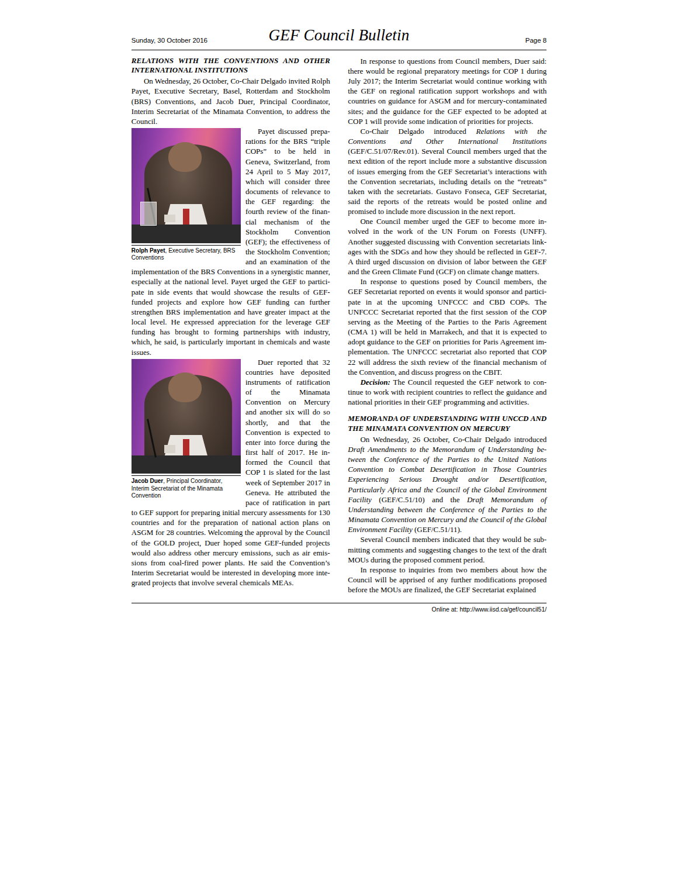Sunday, 30 October 2016
GEF Council Bulletin
Page 8
Relations with the Conventions and Other International Institutions
On Wednesday, 26 October, Co-Chair Delgado invited Rolph Payet, Executive Secretary, Basel, Rotterdam and Stockholm (BRS) Conventions, and Jacob Duer, Principal Coordinator, Interim Secretariat of the Minamata Convention, to address the Council.
Rolph Payet, Executive Secretary, BRS Conventions
Payet discussed preparations for the BRS “triple COPs” to be held in Geneva, Switzerland, from 24 April to 5 May 2017, which will consider three documents of relevance to the GEF regarding: the fourth review of the financial mechanism of the Stockholm Convention (GEF); the effectiveness of the Stockholm Convention; and an examination of the implementation of the BRS Conventions in a synergistic manner, especially at the national level. Payet urged the GEF to participate in side events that would showcase the results of GEF-funded projects and explore how GEF funding can further strengthen BRS implementation and have greater impact at the local level. He expressed appreciation for the leverage GEF funding has brought to forming partnerships with industry, which, he said, is particularly important in chemicals and waste issues.
Jacob Duer, Principal Coordinator, Interim Secretariat of the Minamata Convention
Duer reported that 32 countries have deposited instruments of ratification of the Minamata Convention on Mercury and another six will do so shortly, and that the Convention is expected to enter into force during the first half of 2017. He informed the Council that COP 1 is slated for the last week of September 2017 in Geneva. He attributed the pace of ratification in part to GEF support for preparing initial mercury assessments for 130 countries and for the preparation of national action plans on ASGM for 28 countries. Welcoming the approval by the Council of the GOLD project, Duer hoped some GEF-funded projects would also address other mercury emissions, such as air emissions from coal-fired power plants. He said the Convention’s Interim Secretariat would be interested in developing more integrated projects that involve several chemicals MEAs.
In response to questions from Council members, Duer said: there would be regional preparatory meetings for COP 1 during July 2017; the Interim Secretariat would continue working with the GEF on regional ratification support workshops and with countries on guidance for ASGM and for mercury-contaminated sites; and the guidance for the GEF expected to be adopted at COP 1 will provide some indication of priorities for projects.
Co-Chair Delgado introduced Relations with the Conventions and Other International Institutions (GEF/C.51/07/Rev.01). Several Council members urged that the next edition of the report include more a substantive discussion of issues emerging from the GEF Secretariat’s interactions with the Convention secretariats, including details on the “retreats” taken with the secretariats. Gustavo Fonseca, GEF Secretariat, said the reports of the retreats would be posted online and promised to include more discussion in the next report.
One Council member urged the GEF to become more involved in the work of the UN Forum on Forests (UNFF). Another suggested discussing with Convention secretariats linkages with the SDGs and how they should be reflected in GEF-7. A third urged discussion on division of labor between the GEF and the Green Climate Fund (GCF) on climate change matters.
In response to questions posed by Council members, the GEF Secretariat reported on events it would sponsor and participate in at the upcoming UNFCCC and CBD COPs. The UNFCCC Secretariat reported that the first session of the COP serving as the Meeting of the Parties to the Paris Agreement (CMA 1) will be held in Marrakech, and that it is expected to adopt guidance to the GEF on priorities for Paris Agreement implementation. The UNFCCC secretariat also reported that COP 22 will address the sixth review of the financial mechanism of the Convention, and discuss progress on the CBIT.
Decision: The Council requested the GEF network to continue to work with recipient countries to reflect the guidance and national priorities in their GEF programming and activities.
Memoranda of Understanding with UNCCD and the Minamata Convention on Mercury
On Wednesday, 26 October, Co-Chair Delgado introduced Draft Amendments to the Memorandum of Understanding between the Conference of the Parties to the United Nations Convention to Combat Desertification in Those Countries Experiencing Serious Drought and/or Desertification, Particularly Africa and the Council of the Global Environment Facility (GEF/C.51/10) and the Draft Memorandum of Understanding between the Conference of the Parties to the Minamata Convention on Mercury and the Council of the Global Environment Facility (GEF/C.51/11).
Several Council members indicated that they would be submitting comments and suggesting changes to the text of the draft MOUs during the proposed comment period.
In response to inquiries from two members about how the Council will be apprised of any further modifications proposed before the MOUs are finalized, the GEF Secretariat explained
Online at: http://www.iisd.ca/gef/council51/